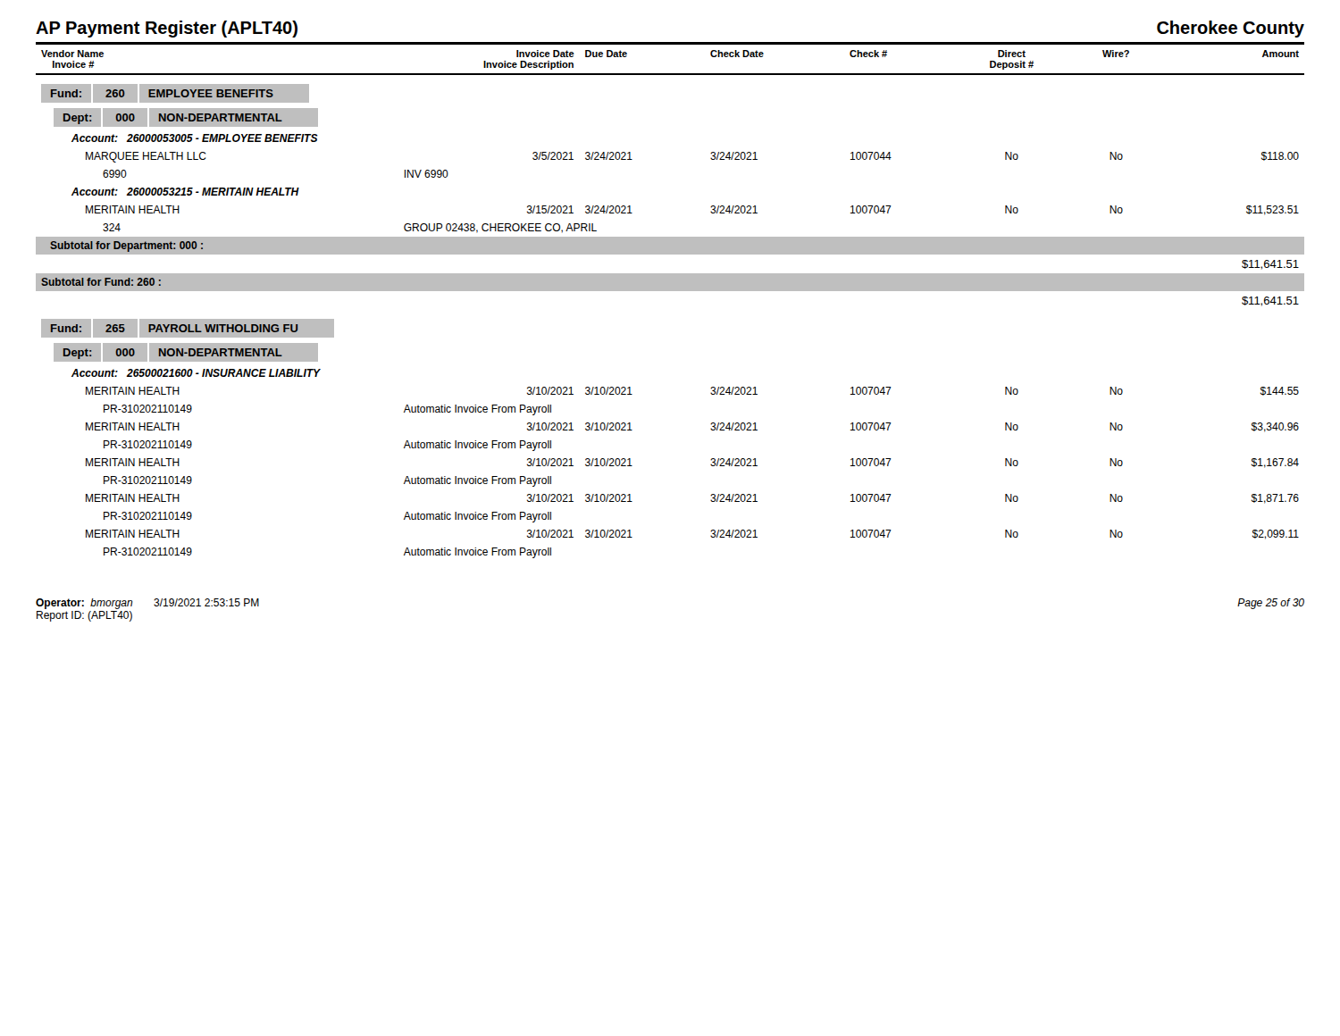AP Payment Register (APLT40)
Cherokee County
| Vendor Name Invoice # | Invoice Date Invoice Description | Due Date | Check Date | Check # | Direct Deposit # | Wire? | Amount |
| --- | --- | --- | --- | --- | --- | --- | --- |
| Fund: 260 EMPLOYEE BENEFITS |
| Dept: 000 NON-DEPARTMENTAL |
| Account: 26000053005 - EMPLOYEE BENEFITS |
| MARQUEE HEALTH LLC | 3/5/2021 | 3/24/2021 | 3/24/2021 | 1007044 | No | No | $118.00 |
| 6990 | INV 6990 |
| Account: 26000053215 - MERITAIN HEALTH |
| MERITAIN HEALTH | 3/15/2021 | 3/24/2021 | 3/24/2021 | 1007047 | No | No | $11,523.51 |
| 324 | GROUP 02438, CHEROKEE CO, APRIL |
| Subtotal for Department: 000 : |
| | $11,641.51 |
| Subtotal for Fund: 260 : |
| | $11,641.51 |
| Fund: 265 PAYROLL WITHOLDING FU |
| Dept: 000 NON-DEPARTMENTAL |
| Account: 26500021600 - INSURANCE LIABILITY |
| MERITAIN HEALTH | 3/10/2021 | 3/10/2021 | 3/24/2021 | 1007047 | No | No | $144.55 |
| PR-310202110149 | Automatic Invoice From Payroll |
| MERITAIN HEALTH | 3/10/2021 | 3/10/2021 | 3/24/2021 | 1007047 | No | No | $3,340.96 |
| PR-310202110149 | Automatic Invoice From Payroll |
| MERITAIN HEALTH | 3/10/2021 | 3/10/2021 | 3/24/2021 | 1007047 | No | No | $1,167.84 |
| PR-310202110149 | Automatic Invoice From Payroll |
| MERITAIN HEALTH | 3/10/2021 | 3/10/2021 | 3/24/2021 | 1007047 | No | No | $1,871.76 |
| PR-310202110149 | Automatic Invoice From Payroll |
| MERITAIN HEALTH | 3/10/2021 | 3/10/2021 | 3/24/2021 | 1007047 | No | No | $2,099.11 |
| PR-310202110149 | Automatic Invoice From Payroll |
Operator: bmorgan 3/19/2021 2:53:15 PM
Report ID: (APLT40)
Page 25 of 30